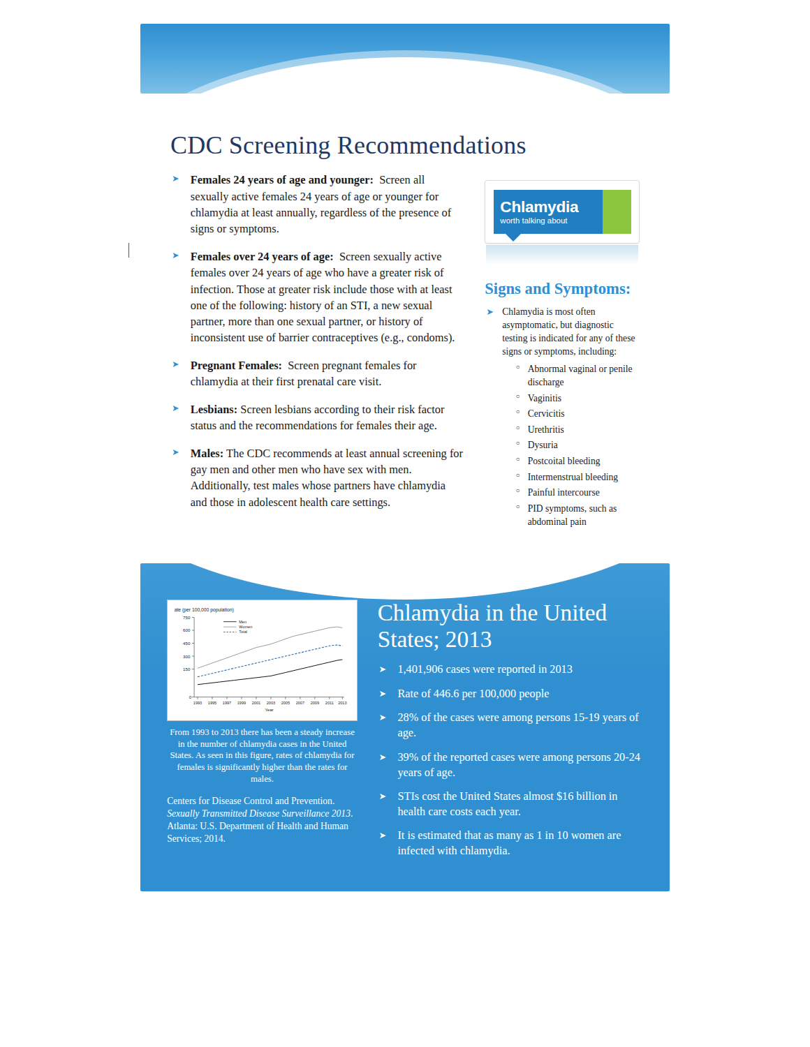CDC Screening Recommendations
Females 24 years of age and younger: Screen all sexually active females 24 years of age or younger for chlamydia at least annually, regardless of the presence of signs or symptoms.
Females over 24 years of age: Screen sexually active females over 24 years of age who have a greater risk of infection. Those at greater risk include those with at least one of the following: history of an STI, a new sexual partner, more than one sexual partner, or history of inconsistent use of barrier contraceptives (e.g., condoms).
Pregnant Females: Screen pregnant females for chlamydia at their first prenatal care visit.
Lesbians: Screen lesbians according to their risk factor status and the recommendations for females their age.
Males: The CDC recommends at least annual screening for gay men and other men who have sex with men. Additionally, test males whose partners have chlamydia and those in adolescent health care settings.
Chlamydia worth talking about
Signs and Symptoms:
Chlamydia is most often asymptomatic, but diagnostic testing is indicated for any of these signs or symptoms, including:
Abnormal vaginal or penile discharge
Vaginitis
Cervicitis
Urethritis
Dysuria
Postcoital bleeding
Intermenstrual bleeding
Painful intercourse
PID symptoms, such as abdominal pain
ate (per 100,000 population) 750 600 450 300 150 0 1993 1995 1997 1999 2001 2003 2005 2007 2009 2011 2013 Year Men Women Total
From 1993 to 2013 there has been a steady increase in the number of chlamydia cases in the United States. As seen in this figure, rates of chlamydia for females is significantly higher than the rates for males.
Centers for Disease Control and Prevention. Sexually Transmitted Disease Surveillance 2013. Atlanta: U.S. Department of Health and Human Services; 2014.
Chlamydia in the United States; 2013
1,401,906 cases were reported in 2013
Rate of 446.6 per 100,000 people
28% of the cases were among persons 15-19 years of age.
39% of the reported cases were among persons 20-24 years of age.
STIs cost the United States almost $16 billion in health care costs each year.
It is estimated that as many as 1 in 10 women are infected with chlamydia.